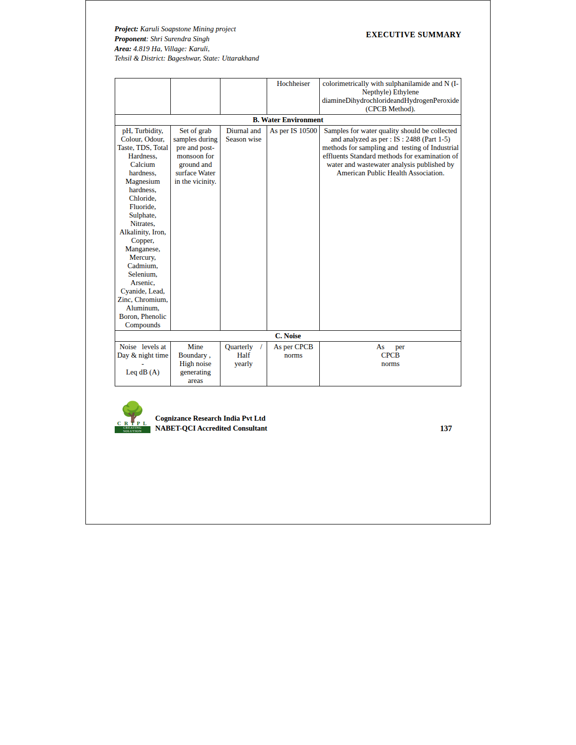Project: Karuli Soapstone Mining project
Proponent: Shri Surendra Singh
Area: 4.819 Ha, Village: Karuli,
Tehsil & District: Bageshwar, State: Uttarakhand
EXECUTIVE SUMMARY
| | | | Hochheiser | colorimetrically with sulphanilamide and N (I-Nepthyle) Ethylene diamineDihydrochlorideandHydrogenPeroxide (CPCB Method). |
| B. Water Environment |
| pH, Turbidity, Colour, Odour, Taste, TDS, Total Hardness, Calcium hardness, Magnesium hardness, Chloride, Fluoride, Sulphate, Nitrates, Alkalinity, Iron, Copper, Manganese, Mercury, Cadmium, Selenium, Arsenic, Cyanide, Lead, Zinc, Chromium, Aluminum, Boron, Phenolic Compounds | Set of grab samples during pre and post-monsoon for ground and surface Water in the vicinity. | Diurnal and Season wise | As per IS 10500 | Samples for water quality should be collected and analyzed as per : IS : 2488 (Part 1-5) methods for sampling and testing of Industrial effluents Standard methods for examination of water and wastewater analysis published by American Public Health Association. |
| C. Noise |
| Noise levels at Day & night time - Leq dB (A) | Mine Boundary , High noise generating areas | Quarterly / Half yearly | As per CPCB norms | As per CPCB norms |
🌳 C R I P L CREATING SOLUTION
Cognizance Research India Pvt Ltd
NABET-QCI Accredited Consultant
137